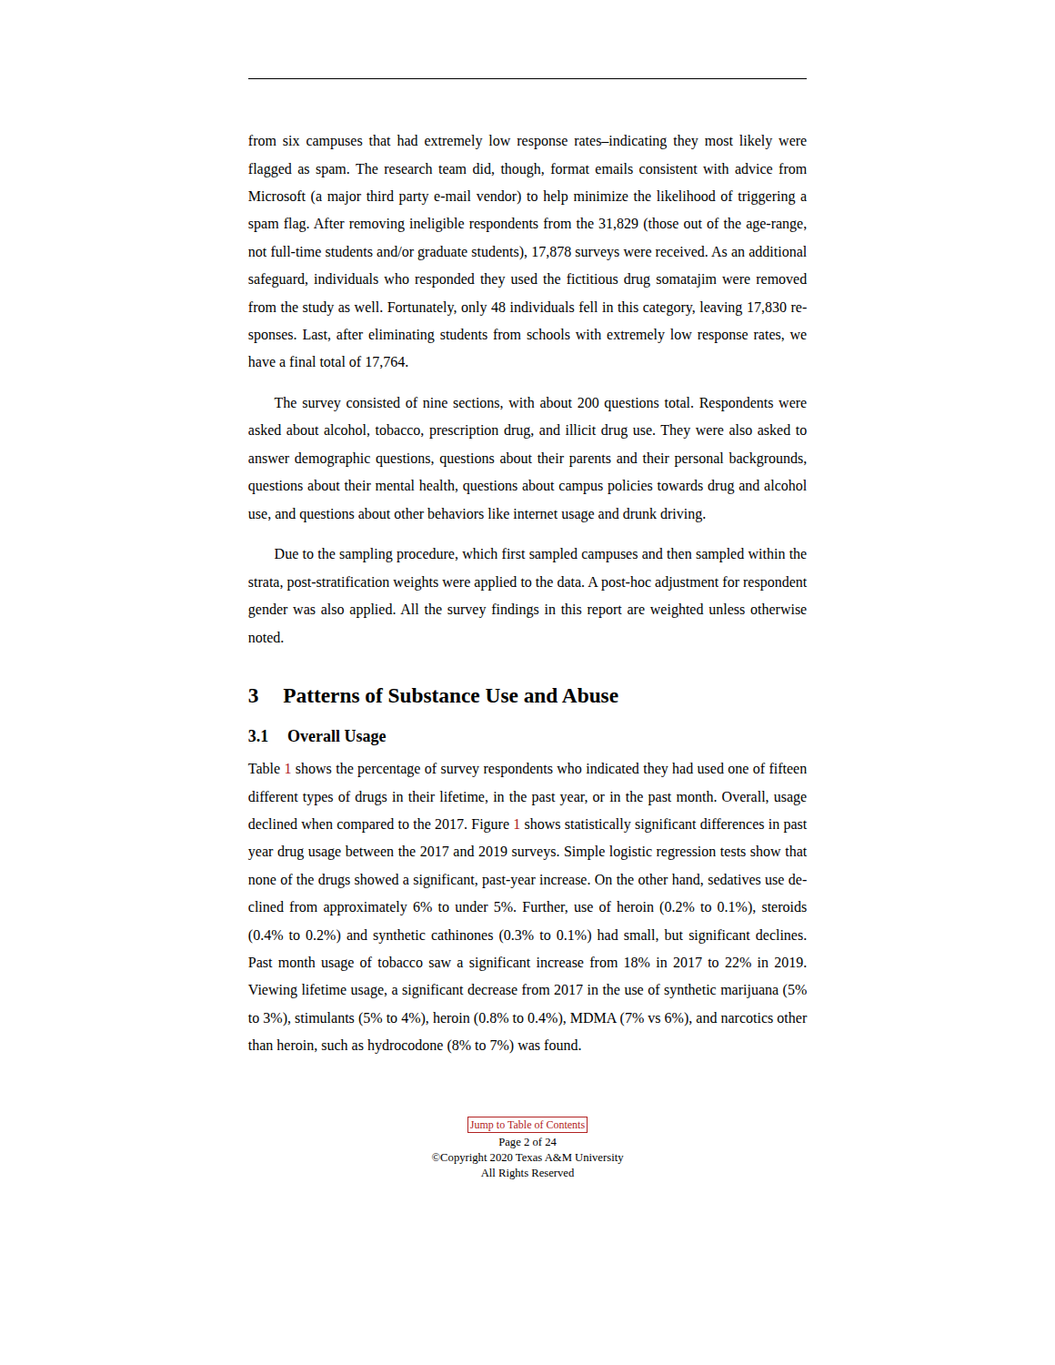from six campuses that had extremely low response rates–indicating they most likely were flagged as spam. The research team did, though, format emails consistent with advice from Microsoft (a major third party e-mail vendor) to help minimize the likelihood of triggering a spam flag. After removing ineligible respondents from the 31,829 (those out of the age-range, not full-time students and/or graduate students), 17,878 surveys were received. As an additional safeguard, individuals who responded they used the fictitious drug somatajim were removed from the study as well. Fortunately, only 48 individuals fell in this category, leaving 17,830 responses. Last, after eliminating students from schools with extremely low response rates, we have a final total of 17,764.
The survey consisted of nine sections, with about 200 questions total. Respondents were asked about alcohol, tobacco, prescription drug, and illicit drug use. They were also asked to answer demographic questions, questions about their parents and their personal backgrounds, questions about their mental health, questions about campus policies towards drug and alcohol use, and questions about other behaviors like internet usage and drunk driving.
Due to the sampling procedure, which first sampled campuses and then sampled within the strata, post-stratification weights were applied to the data. A post-hoc adjustment for respondent gender was also applied. All the survey findings in this report are weighted unless otherwise noted.
3 Patterns of Substance Use and Abuse
3.1 Overall Usage
Table 1 shows the percentage of survey respondents who indicated they had used one of fifteen different types of drugs in their lifetime, in the past year, or in the past month. Overall, usage declined when compared to the 2017. Figure 1 shows statistically significant differences in past year drug usage between the 2017 and 2019 surveys. Simple logistic regression tests show that none of the drugs showed a significant, past-year increase. On the other hand, sedatives use declined from approximately 6% to under 5%. Further, use of heroin (0.2% to 0.1%), steroids (0.4% to 0.2%) and synthetic cathinones (0.3% to 0.1%) had small, but significant declines. Past month usage of tobacco saw a significant increase from 18% in 2017 to 22% in 2019. Viewing lifetime usage, a significant decrease from 2017 in the use of synthetic marijuana (5% to 3%), stimulants (5% to 4%), heroin (0.8% to 0.4%), MDMA (7% vs 6%), and narcotics other than heroin, such as hydrocodone (8% to 7%) was found.
Jump to Table of Contents Page 2 of 24 ©Copyright 2020 Texas A&M University All Rights Reserved